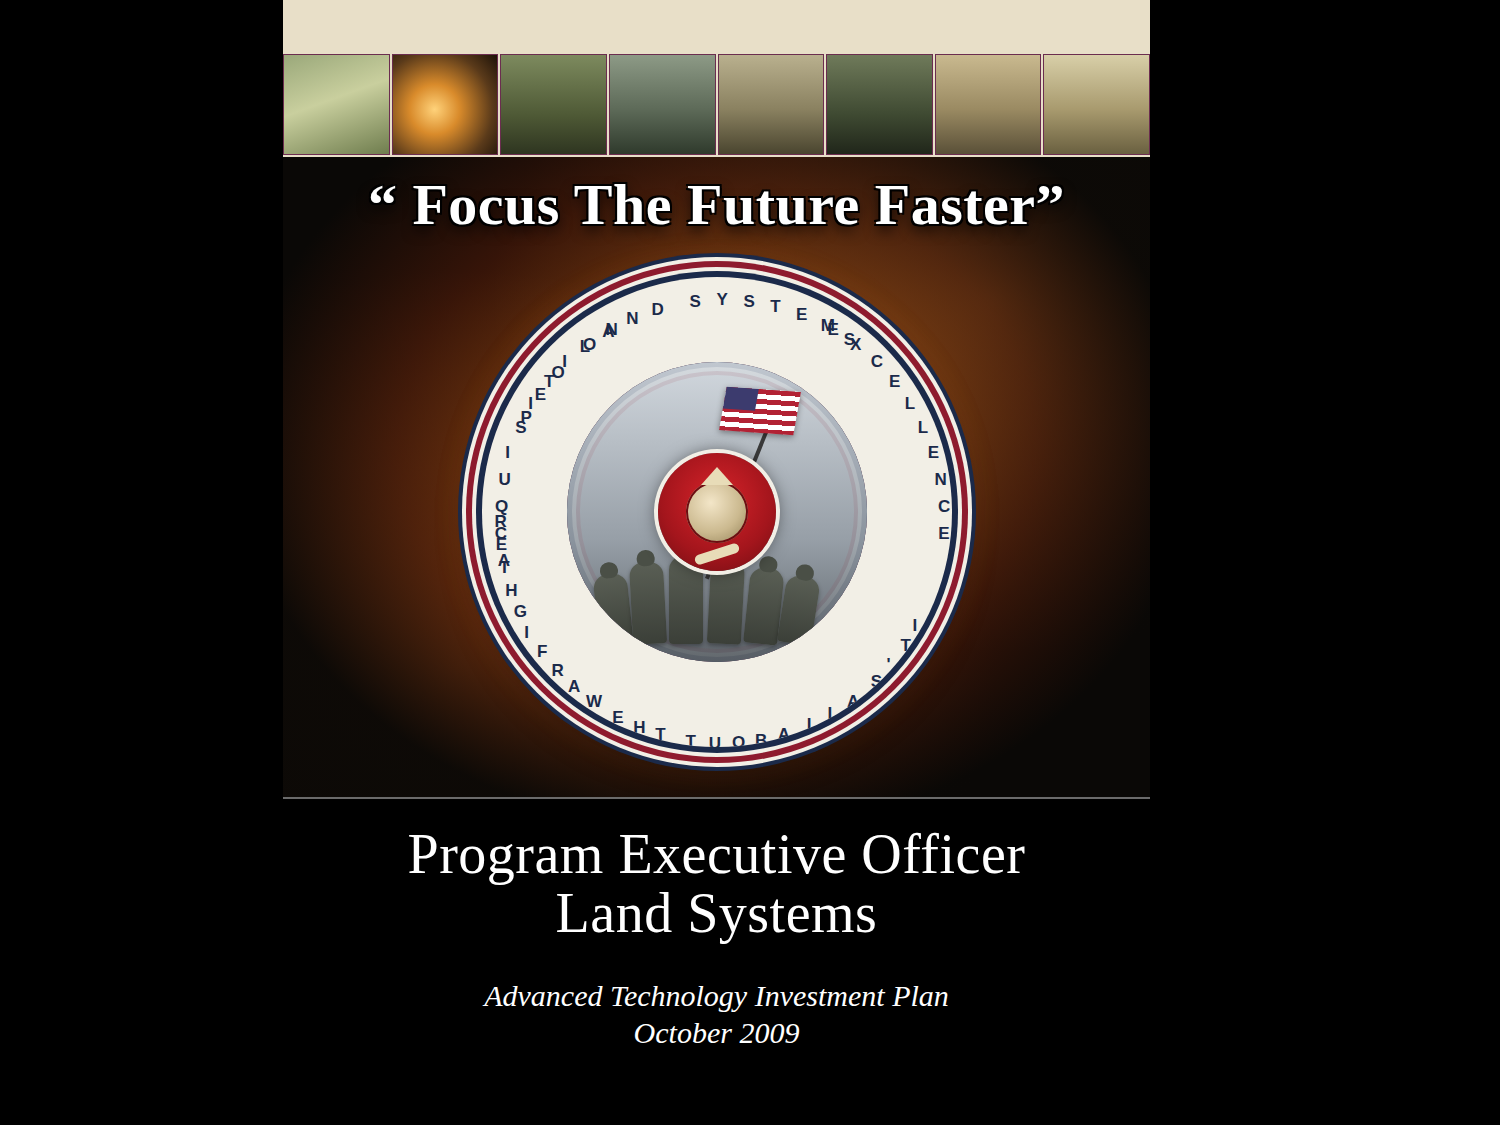“ Focus The Future Faster”
P E O L A N D S Y S T E M S A C Q U I S I T I O N E X C E L L E N C E I T ' S A L L A B O U T T H E W A R F I G H T E R
Program Executive OfficerLand Systems
Advanced Technology Investment Plan
October 2009